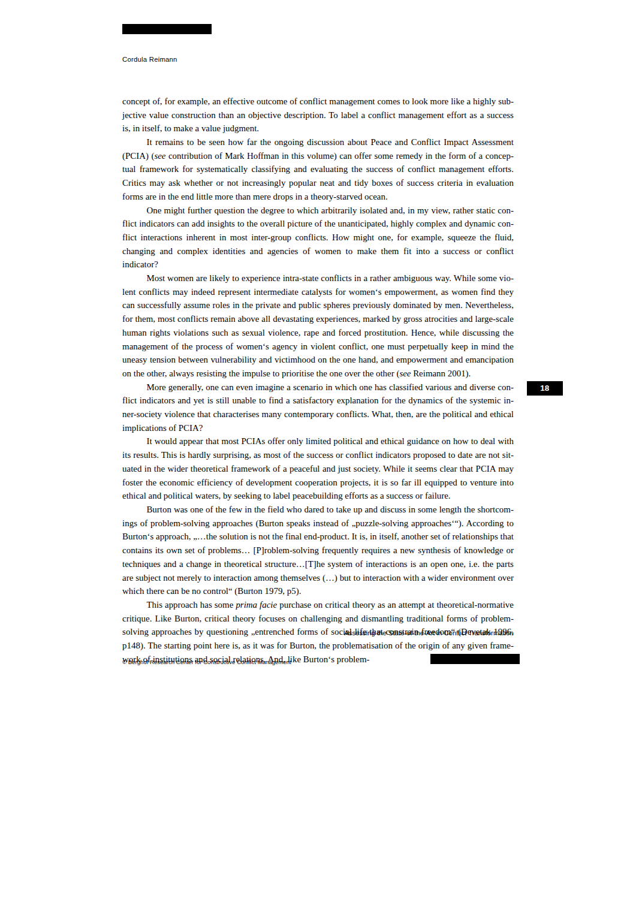Cordula Reimann
concept of, for example, an effective outcome of conflict management comes to look more like a highly subjective value construction than an objective description. To label a conflict management effort as a success is, in itself, to make a value judgment.
It remains to be seen how far the ongoing discussion about Peace and Conflict Impact Assessment (PCIA) (see contribution of Mark Hoffman in this volume) can offer some remedy in the form of a conceptual framework for systematically classifying and evaluating the success of conflict management efforts. Critics may ask whether or not increasingly popular neat and tidy boxes of success criteria in evaluation forms are in the end little more than mere drops in a theory-starved ocean.
One might further question the degree to which arbitrarily isolated and, in my view, rather static conflict indicators can add insights to the overall picture of the unanticipated, highly complex and dynamic conflict interactions inherent in most inter-group conflicts. How might one, for example, squeeze the fluid, changing and complex identities and agencies of women to make them fit into a success or conflict indicator?
Most women are likely to experience intra-state conflicts in a rather ambiguous way. While some violent conflicts may indeed represent intermediate catalysts for women‘s empowerment, as women find they can successfully assume roles in the private and public spheres previously dominated by men. Nevertheless, for them, most conflicts remain above all devastating experiences, marked by gross atrocities and large-scale human rights violations such as sexual violence, rape and forced prostitution. Hence, while discussing the management of the process of women‘s agency in violent conflict, one must perpetually keep in mind the uneasy tension between vulnerability and victimhood on the one hand, and empowerment and emancipation on the other, always resisting the impulse to prioritise the one over the other (see Reimann 2001).
More generally, one can even imagine a scenario in which one has classified various and diverse conflict indicators and yet is still unable to find a satisfactory explanation for the dynamics of the systemic inner-society violence that characterises many contemporary conflicts. What, then, are the political and ethical implications of PCIA?
It would appear that most PCIAs offer only limited political and ethical guidance on how to deal with its results. This is hardly surprising, as most of the success or conflict indicators proposed to date are not situated in the wider theoretical framework of a peaceful and just society. While it seems clear that PCIA may foster the economic efficiency of development cooperation projects, it is so far ill equipped to venture into ethical and political waters, by seeking to label peacebuilding efforts as a success or failure.
Burton was one of the few in the field who dared to take up and discuss in some length the shortcomings of problem-solving approaches (Burton speaks instead of „puzzle-solving approaches‘“). According to Burton‘s approach, „…the solution is not the final end-product. It is, in itself, another set of relationships that contains its own set of problems… [P]roblem-solving frequently requires a new synthesis of knowledge or techniques and a change in theoretical structure…[T]he system of interactions is an open one, i.e. the parts are subject not merely to interaction among themselves (…) but to interaction with a wider environment over which there can be no control“ (Burton 1979, p5).
This approach has some prima facie purchase on critical theory as an attempt at theoretical-normative critique. Like Burton, critical theory focuses on challenging and dismantling traditional forms of problem-solving approaches by questioning „entrenched forms of social life that constrain freedom“ (Devetak 1996, p148). The starting point here is, as it was for Burton, the problematisation of the origin of any given framework of institutions and social relations. And, like Burton‘s problem-
18
Assessing the State-of-the-Art in Conflict Transformation
© Berghof Research Center for Constructive Conflict Management